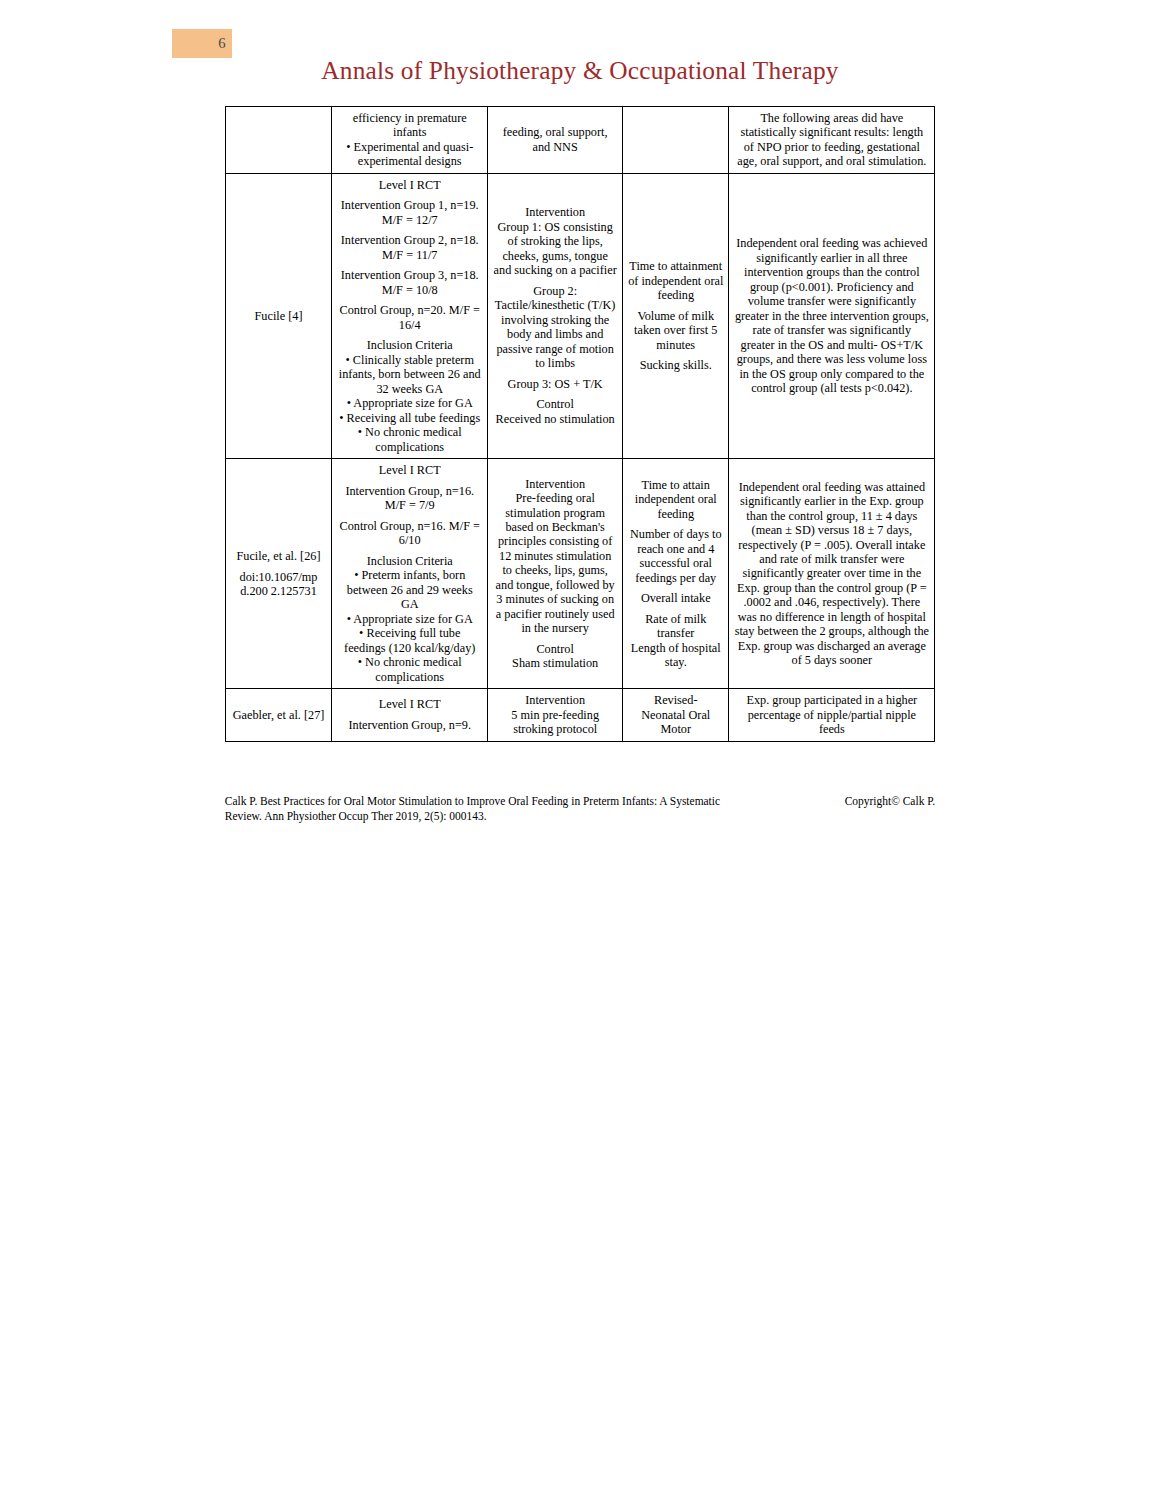6
Annals of Physiotherapy & Occupational Therapy
| | efficiency in premature infants • Experimental and quasi-experimental designs | feeding, oral support, and NNS | | The following areas did have statistically significant results: length of NPO prior to feeding, gestational age, oral support, and oral stimulation. |
| Fucile [4] | Level I RCT Intervention Group 1, n=19. M/F = 12/7 Intervention Group 2, n=18. M/F = 11/7 Intervention Group 3, n=18. M/F = 10/8 Control Group, n=20. M/F = 16/4 Inclusion Criteria • Clinically stable preterm infants, born between 26 and 32 weeks GA • Appropriate size for GA • Receiving all tube feedings • No chronic medical complications | Intervention Group 1: OS consisting of stroking the lips, cheeks, gums, tongue and sucking on a pacifier Group 2: Tactile/kinesthetic (T/K) involving stroking the body and limbs and passive range of motion to limbs Group 3: OS + T/K Control Received no stimulation | Time to attainment of independent oral feeding Volume of milk taken over first 5 minutes Sucking skills. | Independent oral feeding was achieved significantly earlier in all three intervention groups than the control group (p<0.001). Proficiency and volume transfer were significantly greater in the three intervention groups, rate of transfer was significantly greater in the OS and multi- OS+T/K groups, and there was less volume loss in the OS group only compared to the control group (all tests p<0.042). |
| Fucile, et al. [26] doi:10.1067/mp d.200 2.125731 | Level I RCT Intervention Group, n=16. M/F = 7/9 Control Group, n=16. M/F = 6/10 Inclusion Criteria • Preterm infants, born between 26 and 29 weeks GA • Appropriate size for GA • Receiving full tube feedings (120 kcal/kg/day) • No chronic medical complications | Intervention Pre-feeding oral stimulation program based on Beckman's principles consisting of 12 minutes stimulation to cheeks, lips, gums, and tongue, followed by 3 minutes of sucking on a pacifier routinely used in the nursery Control Sham stimulation | Time to attain independent oral feeding Number of days to reach one and 4 successful oral feedings per day Overall intake Rate of milk transfer Length of hospital stay. | Independent oral feeding was attained significantly earlier in the Exp. group than the control group, 11 ± 4 days (mean ± SD) versus 18 ± 7 days, respectively (P = .005). Overall intake and rate of milk transfer were significantly greater over time in the Exp. group than the control group (P = .0002 and .046, respectively). There was no difference in length of hospital stay between the 2 groups, although the Exp. group was discharged an average of 5 days sooner |
| Gaebler, et al. [27] | Level I RCT Intervention Group, n=9. | Intervention 5 min pre-feeding stroking protocol | Revised- Neonatal Oral Motor | Exp. group participated in a higher percentage of nipple/partial nipple feeds |
Calk P. Best Practices for Oral Motor Stimulation to Improve Oral Feeding in Preterm Infants: A Systematic Review. Ann Physiother Occup Ther 2019, 2(5): 000143.
Copyright© Calk P.